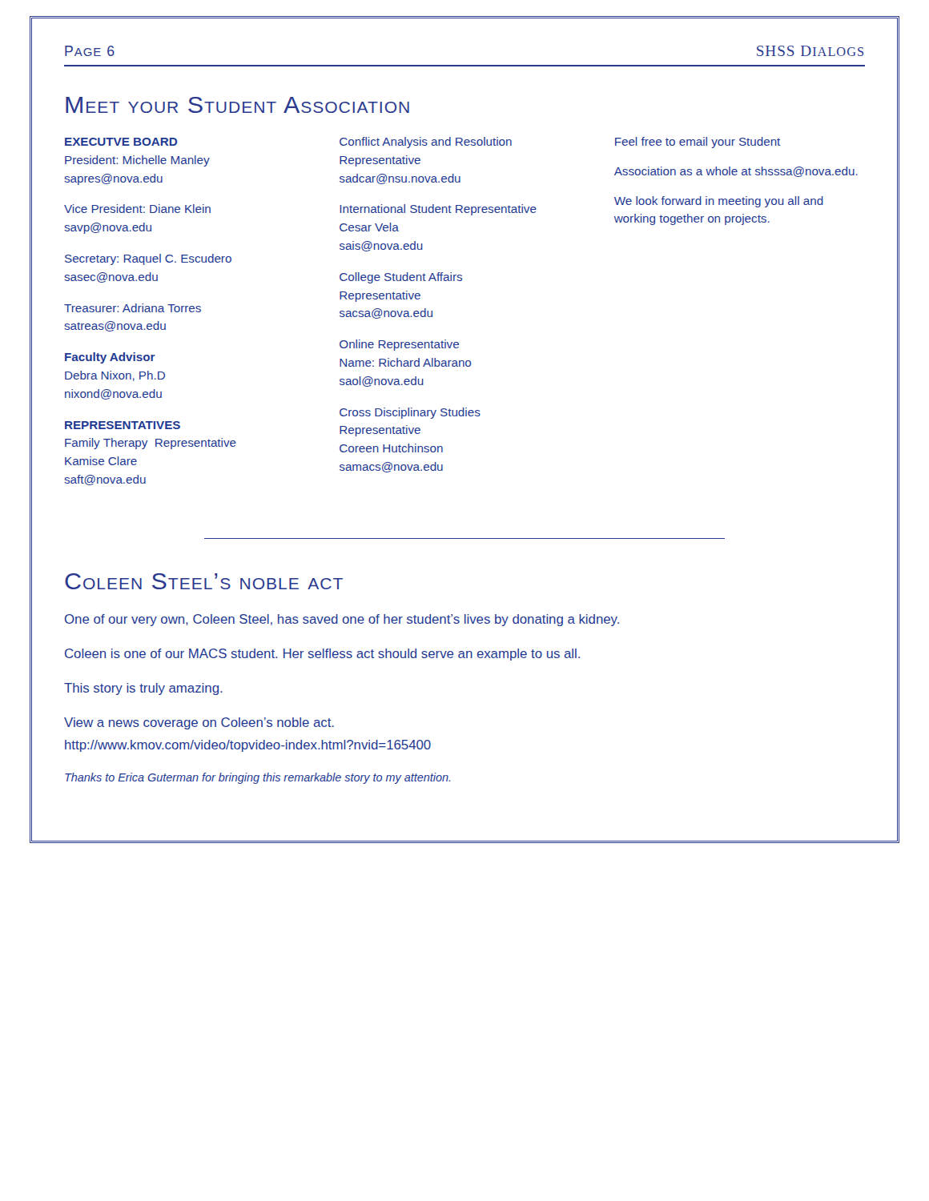PAGE 6 SHSS DIALOGS
Meet your Student Association
EXECUTVE BOARD
President: Michelle Manley
sapres@nova.edu
Vice President: Diane Klein
savp@nova.edu
Secretary: Raquel C. Escudero
sasec@nova.edu
Treasurer: Adriana Torres
satreas@nova.edu
Faculty Advisor
Debra Nixon, Ph.D
nixond@nova.edu
REPRESENTATIVES
Family Therapy Representative
Kamise Clare
saft@nova.edu
Conflict Analysis and Resolution Representative
sadcar@nsu.nova.edu
International Student Representative
Cesar Vela
sais@nova.edu
College Student Affairs
Representative
sacsa@nova.edu
Online Representative
Name: Richard Albarano
saol@nova.edu
Cross Disciplinary Studies
Representative
Coreen Hutchinson
samacs@nova.edu
Feel free to email your Student
Association as a whole at shsssa@nova.edu.
We look forward in meeting you all and working together on projects.
Coleen Steel’s noble act
One of our very own, Coleen Steel, has saved one of her student’s lives by donating a kidney.
Coleen is one of our MACS student. Her selfless act should serve an example to us all.
This story is truly amazing.
View a news coverage on Coleen’s noble act.
http://www.kmov.com/video/topvideo-index.html?nvid=165400
Thanks to Erica Guterman for bringing this remarkable story to my attention.